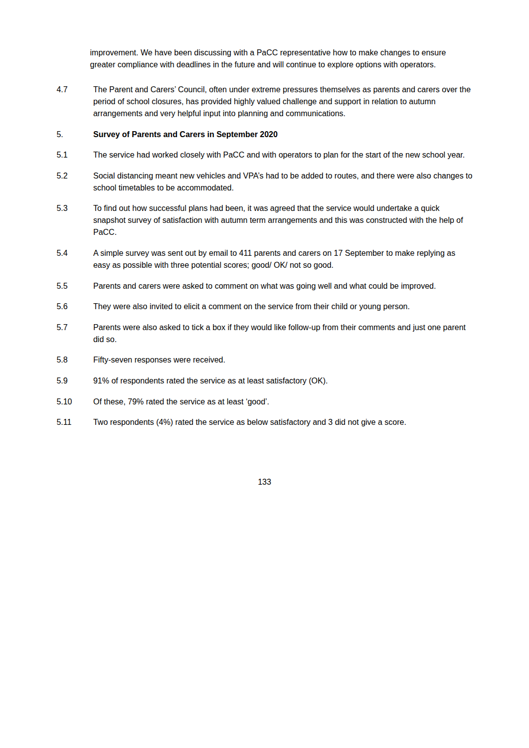improvement. We have been discussing with a PaCC representative how to make changes to ensure greater compliance with deadlines in the future and will continue to explore options with operators.
4.7
The Parent and Carers’ Council, often under extreme pressures themselves as parents and carers over the period of school closures, has provided highly valued challenge and support in relation to autumn arrangements and very helpful input into planning and communications.
5.
Survey of Parents and Carers in September 2020
5.1
The service had worked closely with PaCC and with operators to plan for the start of the new school year.
5.2
Social distancing meant new vehicles and VPA’s had to be added to routes, and there were also changes to school timetables to be accommodated.
5.3
To find out how successful plans had been, it was agreed that the service would undertake a quick snapshot survey of satisfaction with autumn term arrangements and this was constructed with the help of PaCC.
5.4
A simple survey was sent out by email to 411 parents and carers on 17 September to make replying as easy as possible with three potential scores; good/ OK/ not so good.
5.5
Parents and carers were asked to comment on what was going well and what could be improved.
5.6
They were also invited to elicit a comment on the service from their child or young person.
5.7
Parents were also asked to tick a box if they would like follow-up from their comments and just one parent did so.
5.8
Fifty-seven responses were received.
5.9
91% of respondents rated the service as at least satisfactory (OK).
5.10
Of these, 79% rated the service as at least ‘good’.
5.11
Two respondents (4%) rated the service as below satisfactory and 3 did not give a score.
133